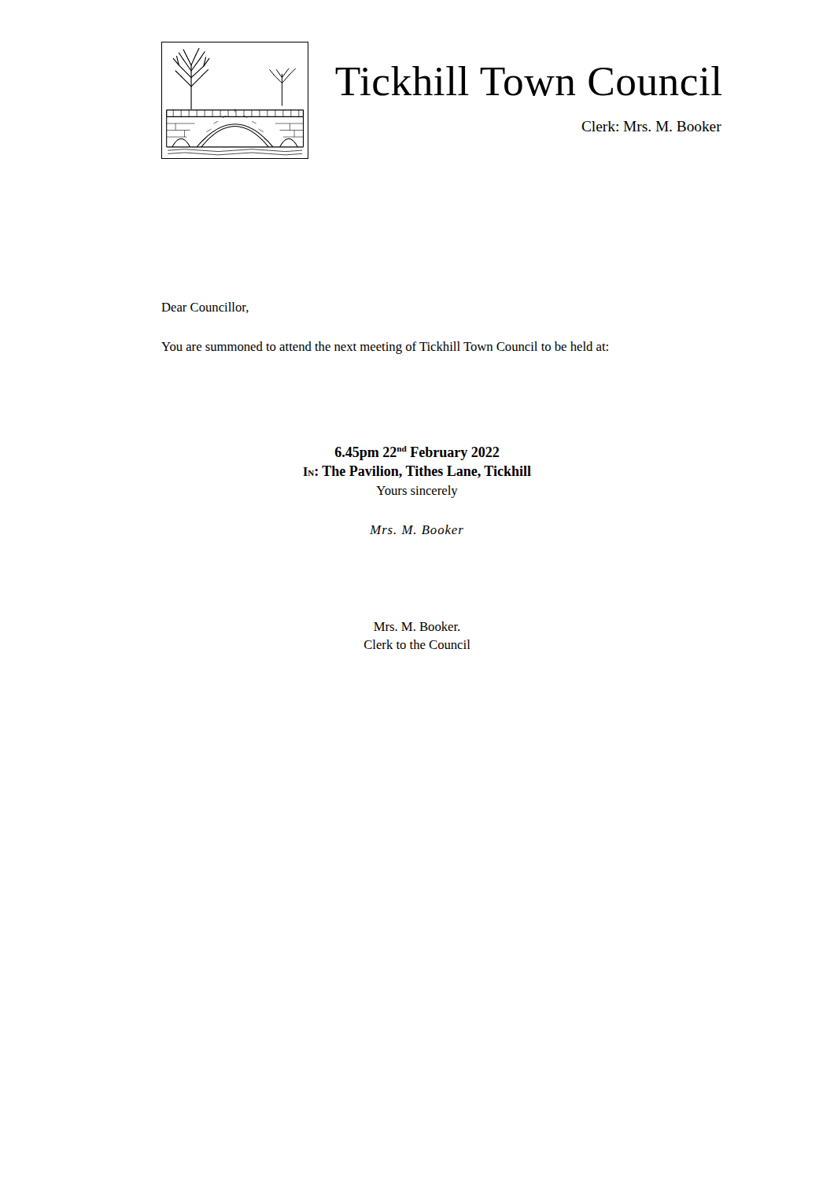Tickhill Town Council
Clerk: Mrs. M. Booker
Dear Councillor,
You are summoned to attend the next meeting of Tickhill Town Council to be held at:
6.45pm 22nd February 2022
In: The Pavilion, Tithes Lane, Tickhill
Yours sincerely
Mrs. M. Booker
Mrs. M. Booker.
Clerk to the Council